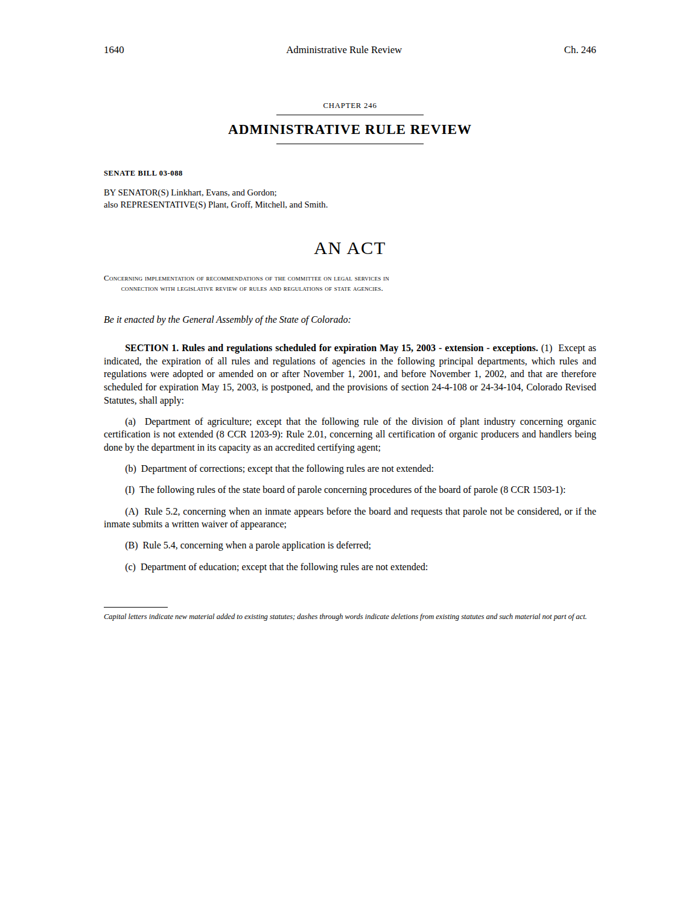1640 Administrative Rule Review Ch. 246
CHAPTER 246
Administrative Rule Review
SENATE BILL 03-088
BY SENATOR(S) Linkhart, Evans, and Gordon;
also REPRESENTATIVE(S) Plant, Groff, Mitchell, and Smith.
AN ACT
Concerning implementation of recommendations of the committee on legal services in connection with legislative review of rules and regulations of state agencies.
Be it enacted by the General Assembly of the State of Colorado:
SECTION 1. Rules and regulations scheduled for expiration May 15, 2003 - extension - exceptions. (1) Except as indicated, the expiration of all rules and regulations of agencies in the following principal departments, which rules and regulations were adopted or amended on or after November 1, 2001, and before November 1, 2002, and that are therefore scheduled for expiration May 15, 2003, is postponed, and the provisions of section 24-4-108 or 24-34-104, Colorado Revised Statutes, shall apply:
(a) Department of agriculture; except that the following rule of the division of plant industry concerning organic certification is not extended (8 CCR 1203-9): Rule 2.01, concerning all certification of organic producers and handlers being done by the department in its capacity as an accredited certifying agent;
(b) Department of corrections; except that the following rules are not extended:
(I) The following rules of the state board of parole concerning procedures of the board of parole (8 CCR 1503-1):
(A) Rule 5.2, concerning when an inmate appears before the board and requests that parole not be considered, or if the inmate submits a written waiver of appearance;
(B) Rule 5.4, concerning when a parole application is deferred;
(c) Department of education; except that the following rules are not extended:
Capital letters indicate new material added to existing statutes; dashes through words indicate deletions from existing statutes and such material not part of act.